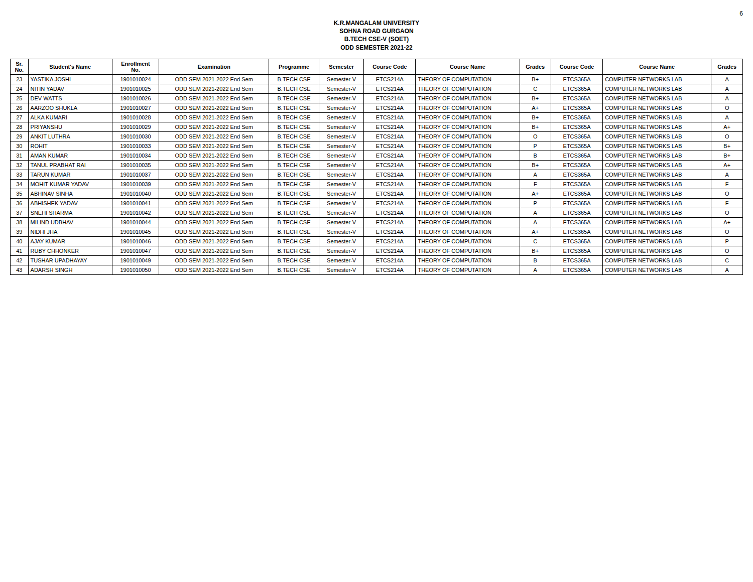6
K.R.MANGALAM UNIVERSITY
SOHNA ROAD GURGAON
B.TECH CSE-V (SOET)
ODD SEMESTER 2021-22
| Sr. No. | Student's Name | Enrollment No. | Examination | Programme | Semester | Course Code | Course Name | Grades | Course Code | Course Name | Grades |
| --- | --- | --- | --- | --- | --- | --- | --- | --- | --- | --- | --- |
| 23 | YASTIKA JOSHI | 1901010024 | ODD SEM 2021-2022 End Sem | B.TECH CSE | Semester-V | ETCS214A | THEORY OF COMPUTATION | B+ | ETCS365A | COMPUTER NETWORKS LAB | A |
| 24 | NITIN YADAV | 1901010025 | ODD SEM 2021-2022 End Sem | B.TECH CSE | Semester-V | ETCS214A | THEORY OF COMPUTATION | C | ETCS365A | COMPUTER NETWORKS LAB | A |
| 25 | DEV WATTS | 1901010026 | ODD SEM 2021-2022 End Sem | B.TECH CSE | Semester-V | ETCS214A | THEORY OF COMPUTATION | B+ | ETCS365A | COMPUTER NETWORKS LAB | A |
| 26 | AARZOO SHUKLA | 1901010027 | ODD SEM 2021-2022 End Sem | B.TECH CSE | Semester-V | ETCS214A | THEORY OF COMPUTATION | A+ | ETCS365A | COMPUTER NETWORKS LAB | O |
| 27 | ALKA KUMARI | 1901010028 | ODD SEM 2021-2022 End Sem | B.TECH CSE | Semester-V | ETCS214A | THEORY OF COMPUTATION | B+ | ETCS365A | COMPUTER NETWORKS LAB | A |
| 28 | PRIYANSHU | 1901010029 | ODD SEM 2021-2022 End Sem | B.TECH CSE | Semester-V | ETCS214A | THEORY OF COMPUTATION | B+ | ETCS365A | COMPUTER NETWORKS LAB | A+ |
| 29 | ANKIT LUTHRA | 1901010030 | ODD SEM 2021-2022 End Sem | B.TECH CSE | Semester-V | ETCS214A | THEORY OF COMPUTATION | O | ETCS365A | COMPUTER NETWORKS LAB | O |
| 30 | ROHIT | 1901010033 | ODD SEM 2021-2022 End Sem | B.TECH CSE | Semester-V | ETCS214A | THEORY OF COMPUTATION | P | ETCS365A | COMPUTER NETWORKS LAB | B+ |
| 31 | AMAN KUMAR | 1901010034 | ODD SEM 2021-2022 End Sem | B.TECH CSE | Semester-V | ETCS214A | THEORY OF COMPUTATION | B | ETCS365A | COMPUTER NETWORKS LAB | B+ |
| 32 | TANUL PRABHAT RAI | 1901010035 | ODD SEM 2021-2022 End Sem | B.TECH CSE | Semester-V | ETCS214A | THEORY OF COMPUTATION | B+ | ETCS365A | COMPUTER NETWORKS LAB | A+ |
| 33 | TARUN KUMAR | 1901010037 | ODD SEM 2021-2022 End Sem | B.TECH CSE | Semester-V | ETCS214A | THEORY OF COMPUTATION | A | ETCS365A | COMPUTER NETWORKS LAB | A |
| 34 | MOHIT KUMAR YADAV | 1901010039 | ODD SEM 2021-2022 End Sem | B.TECH CSE | Semester-V | ETCS214A | THEORY OF COMPUTATION | F | ETCS365A | COMPUTER NETWORKS LAB | F |
| 35 | ABHINAV SINHA | 1901010040 | ODD SEM 2021-2022 End Sem | B.TECH CSE | Semester-V | ETCS214A | THEORY OF COMPUTATION | A+ | ETCS365A | COMPUTER NETWORKS LAB | O |
| 36 | ABHISHEK YADAV | 1901010041 | ODD SEM 2021-2022 End Sem | B.TECH CSE | Semester-V | ETCS214A | THEORY OF COMPUTATION | P | ETCS365A | COMPUTER NETWORKS LAB | F |
| 37 | SNEHI SHARMA | 1901010042 | ODD SEM 2021-2022 End Sem | B.TECH CSE | Semester-V | ETCS214A | THEORY OF COMPUTATION | A | ETCS365A | COMPUTER NETWORKS LAB | O |
| 38 | MILIND UDBHAV | 1901010044 | ODD SEM 2021-2022 End Sem | B.TECH CSE | Semester-V | ETCS214A | THEORY OF COMPUTATION | A | ETCS365A | COMPUTER NETWORKS LAB | A+ |
| 39 | NIDHI JHA | 1901010045 | ODD SEM 2021-2022 End Sem | B.TECH CSE | Semester-V | ETCS214A | THEORY OF COMPUTATION | A+ | ETCS365A | COMPUTER NETWORKS LAB | O |
| 40 | AJAY KUMAR | 1901010046 | ODD SEM 2021-2022 End Sem | B.TECH CSE | Semester-V | ETCS214A | THEORY OF COMPUTATION | C | ETCS365A | COMPUTER NETWORKS LAB | P |
| 41 | RUBY CHHONKER | 1901010047 | ODD SEM 2021-2022 End Sem | B.TECH CSE | Semester-V | ETCS214A | THEORY OF COMPUTATION | B+ | ETCS365A | COMPUTER NETWORKS LAB | O |
| 42 | TUSHAR UPADHAYAY | 1901010049 | ODD SEM 2021-2022 End Sem | B.TECH CSE | Semester-V | ETCS214A | THEORY OF COMPUTATION | B | ETCS365A | COMPUTER NETWORKS LAB | C |
| 43 | ADARSH SINGH | 1901010050 | ODD SEM 2021-2022 End Sem | B.TECH CSE | Semester-V | ETCS214A | THEORY OF COMPUTATION | A | ETCS365A | COMPUTER NETWORKS LAB | A |